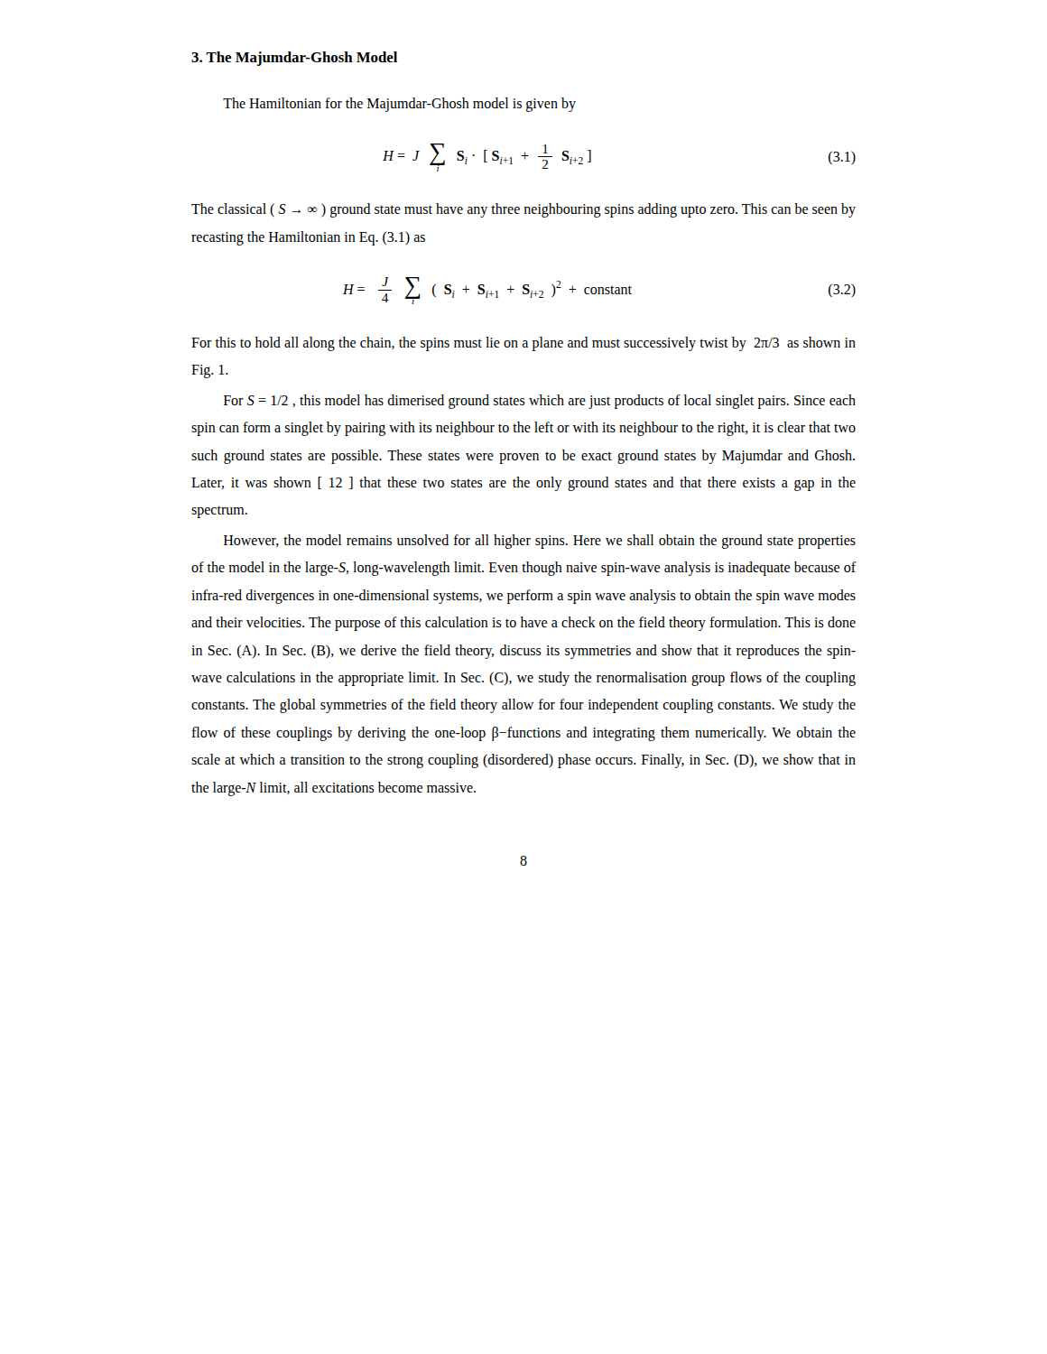3. The Majumdar-Ghosh Model
The Hamiltonian for the Majumdar-Ghosh model is given by
H = J ∑i Si · [ Si+1 + 12 Si+2 ]
(3.1)
The classical ( S → ∞ ) ground state must have any three neighbouring spins adding upto zero. This can be seen by recasting the Hamiltonian in Eq. (3.1) as
H = J 4 ∑i ( Si + Si+1 + Si+2 )2 + constant
(3.2)
For this to hold all along the chain, the spins must lie on a plane and must successively twist by 2π/3 as shown in Fig. 1.
For S = 1/2 , this model has dimerised ground states which are just products of local singlet pairs. Since each spin can form a singlet by pairing with its neighbour to the left or with its neighbour to the right, it is clear that two such ground states are possible. These states were proven to be exact ground states by Majumdar and Ghosh. Later, it was shown [ 12 ] that these two states are the only ground states and that there exists a gap in the spectrum.
However, the model remains unsolved for all higher spins. Here we shall obtain the ground state properties of the model in the large-S, long-wavelength limit. Even though naive spin-wave analysis is inadequate because of infra-red divergences in one-dimensional systems, we perform a spin wave analysis to obtain the spin wave modes and their velocities. The purpose of this calculation is to have a check on the field theory formulation. This is done in Sec. (A). In Sec. (B), we derive the field theory, discuss its symmetries and show that it reproduces the spin-wave calculations in the appropriate limit. In Sec. (C), we study the renormalisation group flows of the coupling constants. The global symmetries of the field theory allow for four independent coupling constants. We study the flow of these couplings by deriving the one-loop β−functions and integrating them numerically. We obtain the scale at which a transition to the strong coupling (disordered) phase occurs. Finally, in Sec. (D), we show that in the large-N limit, all excitations become massive.
8